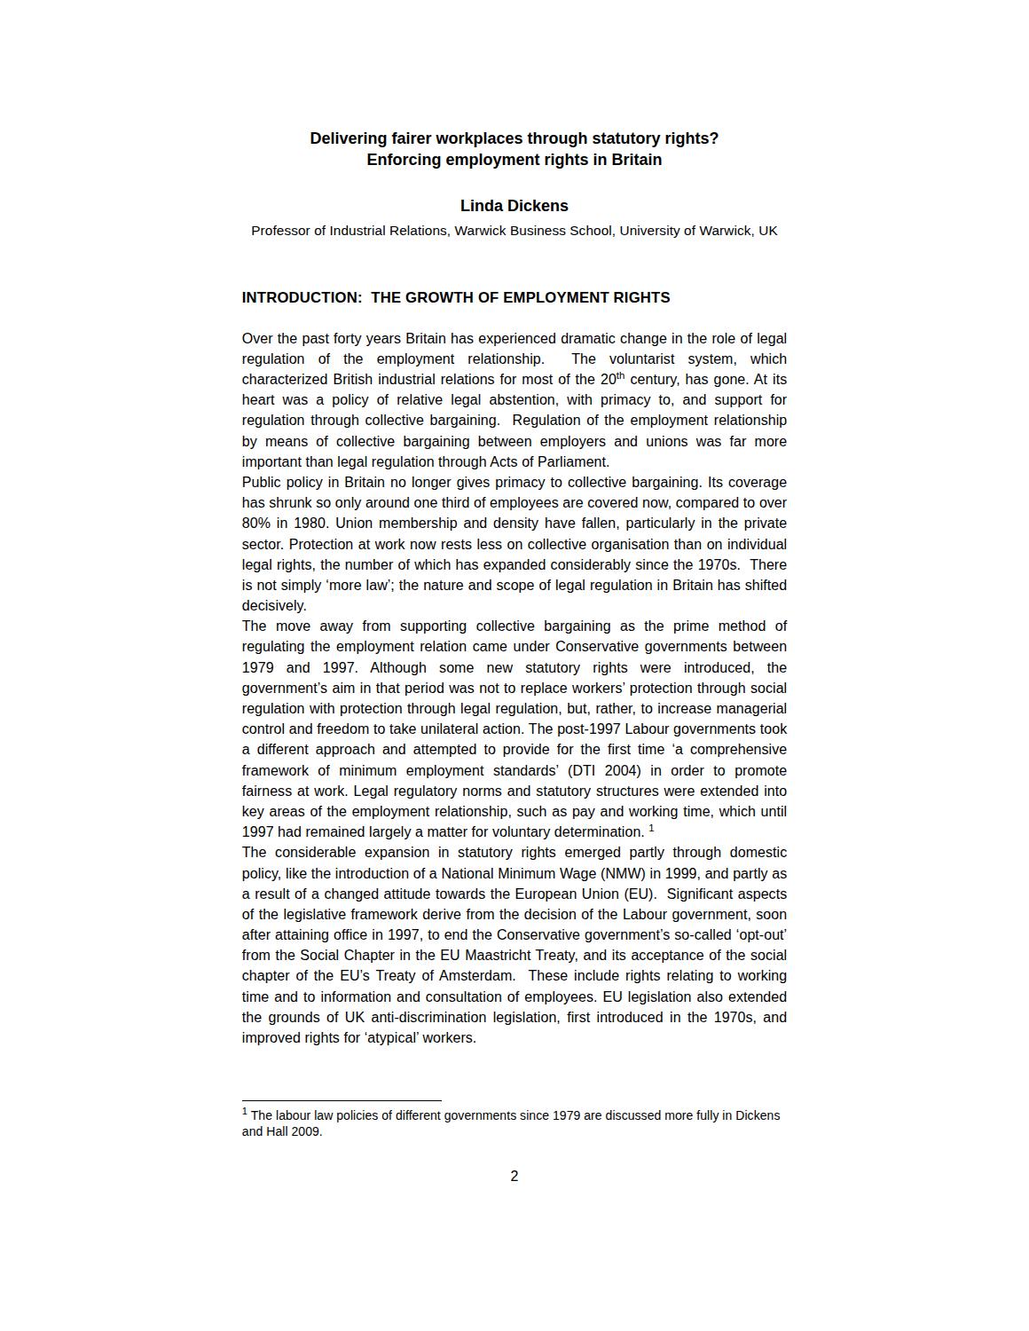Delivering fairer workplaces through statutory rights? Enforcing employment rights in Britain
Linda Dickens
Professor of Industrial Relations, Warwick Business School, University of Warwick, UK
INTRODUCTION: THE GROWTH OF EMPLOYMENT RIGHTS
Over the past forty years Britain has experienced dramatic change in the role of legal regulation of the employment relationship. The voluntarist system, which characterized British industrial relations for most of the 20th century, has gone. At its heart was a policy of relative legal abstention, with primacy to, and support for regulation through collective bargaining. Regulation of the employment relationship by means of collective bargaining between employers and unions was far more important than legal regulation through Acts of Parliament.
Public policy in Britain no longer gives primacy to collective bargaining. Its coverage has shrunk so only around one third of employees are covered now, compared to over 80% in 1980. Union membership and density have fallen, particularly in the private sector. Protection at work now rests less on collective organisation than on individual legal rights, the number of which has expanded considerably since the 1970s. There is not simply ‘more law’; the nature and scope of legal regulation in Britain has shifted decisively.
The move away from supporting collective bargaining as the prime method of regulating the employment relation came under Conservative governments between 1979 and 1997. Although some new statutory rights were introduced, the government’s aim in that period was not to replace workers’ protection through social regulation with protection through legal regulation, but, rather, to increase managerial control and freedom to take unilateral action. The post-1997 Labour governments took a different approach and attempted to provide for the first time ‘a comprehensive framework of minimum employment standards’ (DTI 2004) in order to promote fairness at work. Legal regulatory norms and statutory structures were extended into key areas of the employment relationship, such as pay and working time, which until 1997 had remained largely a matter for voluntary determination. 1
The considerable expansion in statutory rights emerged partly through domestic policy, like the introduction of a National Minimum Wage (NMW) in 1999, and partly as a result of a changed attitude towards the European Union (EU). Significant aspects of the legislative framework derive from the decision of the Labour government, soon after attaining office in 1997, to end the Conservative government’s so-called ‘opt-out’ from the Social Chapter in the EU Maastricht Treaty, and its acceptance of the social chapter of the EU’s Treaty of Amsterdam. These include rights relating to working time and to information and consultation of employees. EU legislation also extended the grounds of UK anti-discrimination legislation, first introduced in the 1970s, and improved rights for ‘atypical’ workers.
1 The labour law policies of different governments since 1979 are discussed more fully in Dickens and Hall 2009.
2